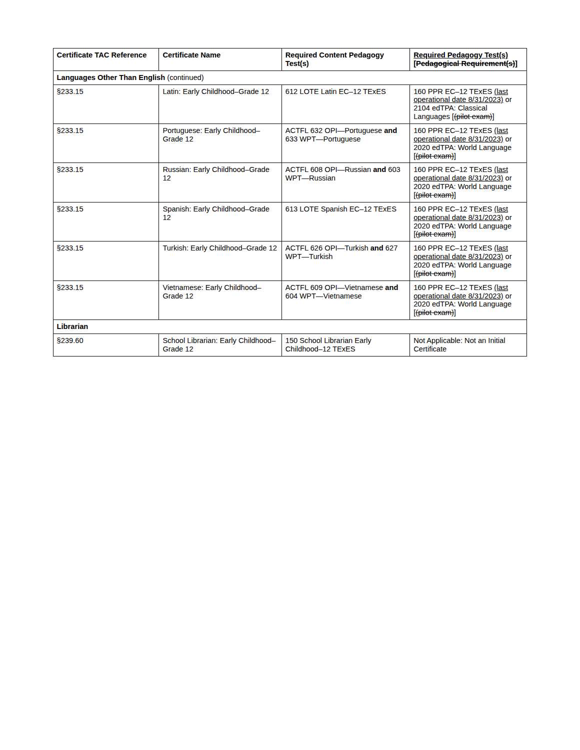| Certificate TAC Reference | Certificate Name | Required Content Pedagogy Test(s) | Required Pedagogy Test(s) [ Pedagogical Requirement(s) ] |
| --- | --- | --- | --- |
| Languages Other Than English (continued) |
| §233.15 | Latin: Early Childhood–Grade 12 | 612 LOTE Latin EC–12 TExES | 160 PPR EC–12 TExES (last operational date 8/31/2023) or 2104 edTPA: Classical Languages [ (pilot exam) ] |
| §233.15 | Portuguese: Early Childhood–Grade 12 | ACTFL 632 OPI—Portuguese and 633 WPT—Portuguese | 160 PPR EC–12 TExES (last operational date 8/31/2023) or 2020 edTPA: World Language [ (pilot exam) ] |
| §233.15 | Russian: Early Childhood–Grade 12 | ACTFL 608 OPI—Russian and 603 WPT—Russian | 160 PPR EC–12 TExES (last operational date 8/31/2023) or 2020 edTPA: World Language [ (pilot exam) ] |
| §233.15 | Spanish: Early Childhood–Grade 12 | 613 LOTE Spanish EC–12 TExES | 160 PPR EC–12 TExES (last operational date 8/31/2023) or 2020 edTPA: World Language [ (pilot exam) ] |
| §233.15 | Turkish: Early Childhood–Grade 12 | ACTFL 626 OPI—Turkish and 627 WPT—Turkish | 160 PPR EC–12 TExES (last operational date 8/31/2023) or 2020 edTPA: World Language [ (pilot exam) ] |
| §233.15 | Vietnamese: Early Childhood–Grade 12 | ACTFL 609 OPI—Vietnamese and 604 WPT—Vietnamese | 160 PPR EC–12 TExES (last operational date 8/31/2023) or 2020 edTPA: World Language [ (pilot exam) ] |
| Librarian |
| §239.60 | School Librarian: Early Childhood–Grade 12 | 150 School Librarian Early Childhood–12 TExES | Not Applicable: Not an Initial Certificate |